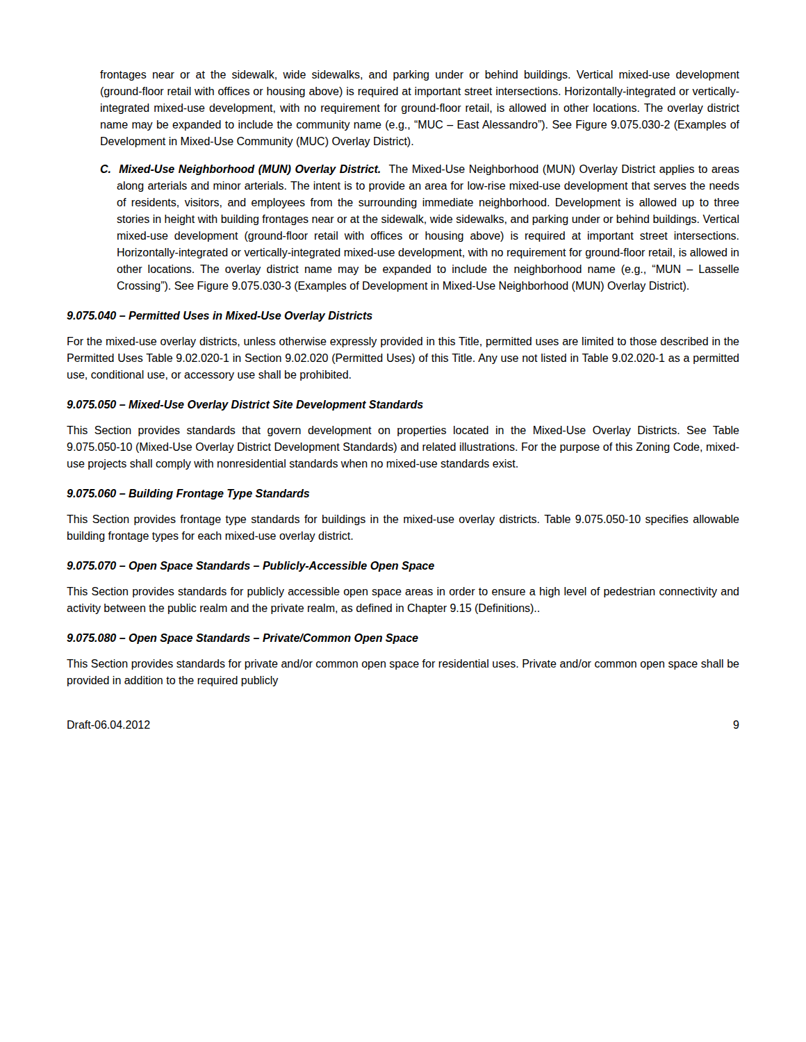frontages near or at the sidewalk, wide sidewalks, and parking under or behind buildings. Vertical mixed-use development (ground-floor retail with offices or housing above) is required at important street intersections. Horizontally-integrated or vertically-integrated mixed-use development, with no requirement for ground-floor retail, is allowed in other locations. The overlay district name may be expanded to include the community name (e.g., “MUC – East Alessandro”). See Figure 9.075.030-2 (Examples of Development in Mixed-Use Community (MUC) Overlay District).
C. Mixed-Use Neighborhood (MUN) Overlay District. The Mixed-Use Neighborhood (MUN) Overlay District applies to areas along arterials and minor arterials. The intent is to provide an area for low-rise mixed-use development that serves the needs of residents, visitors, and employees from the surrounding immediate neighborhood. Development is allowed up to three stories in height with building frontages near or at the sidewalk, wide sidewalks, and parking under or behind buildings. Vertical mixed-use development (ground-floor retail with offices or housing above) is required at important street intersections. Horizontally-integrated or vertically-integrated mixed-use development, with no requirement for ground-floor retail, is allowed in other locations. The overlay district name may be expanded to include the neighborhood name (e.g., “MUN – Lasselle Crossing”). See Figure 9.075.030-3 (Examples of Development in Mixed-Use Neighborhood (MUN) Overlay District).
9.075.040 – Permitted Uses in Mixed-Use Overlay Districts
For the mixed-use overlay districts, unless otherwise expressly provided in this Title, permitted uses are limited to those described in the Permitted Uses Table 9.02.020-1 in Section 9.02.020 (Permitted Uses) of this Title. Any use not listed in Table 9.02.020-1 as a permitted use, conditional use, or accessory use shall be prohibited.
9.075.050 – Mixed-Use Overlay District Site Development Standards
This Section provides standards that govern development on properties located in the Mixed-Use Overlay Districts. See Table 9.075.050-10 (Mixed-Use Overlay District Development Standards) and related illustrations. For the purpose of this Zoning Code, mixed-use projects shall comply with nonresidential standards when no mixed-use standards exist.
9.075.060 – Building Frontage Type Standards
This Section provides frontage type standards for buildings in the mixed-use overlay districts. Table 9.075.050-10 specifies allowable building frontage types for each mixed-use overlay district.
9.075.070 – Open Space Standards – Publicly-Accessible Open Space
This Section provides standards for publicly accessible open space areas in order to ensure a high level of pedestrian connectivity and activity between the public realm and the private realm, as defined in Chapter 9.15 (Definitions)..
9.075.080 – Open Space Standards – Private/Common Open Space
This Section provides standards for private and/or common open space for residential uses. Private and/or common open space shall be provided in addition to the required publicly
Draft-06.04.2012 9